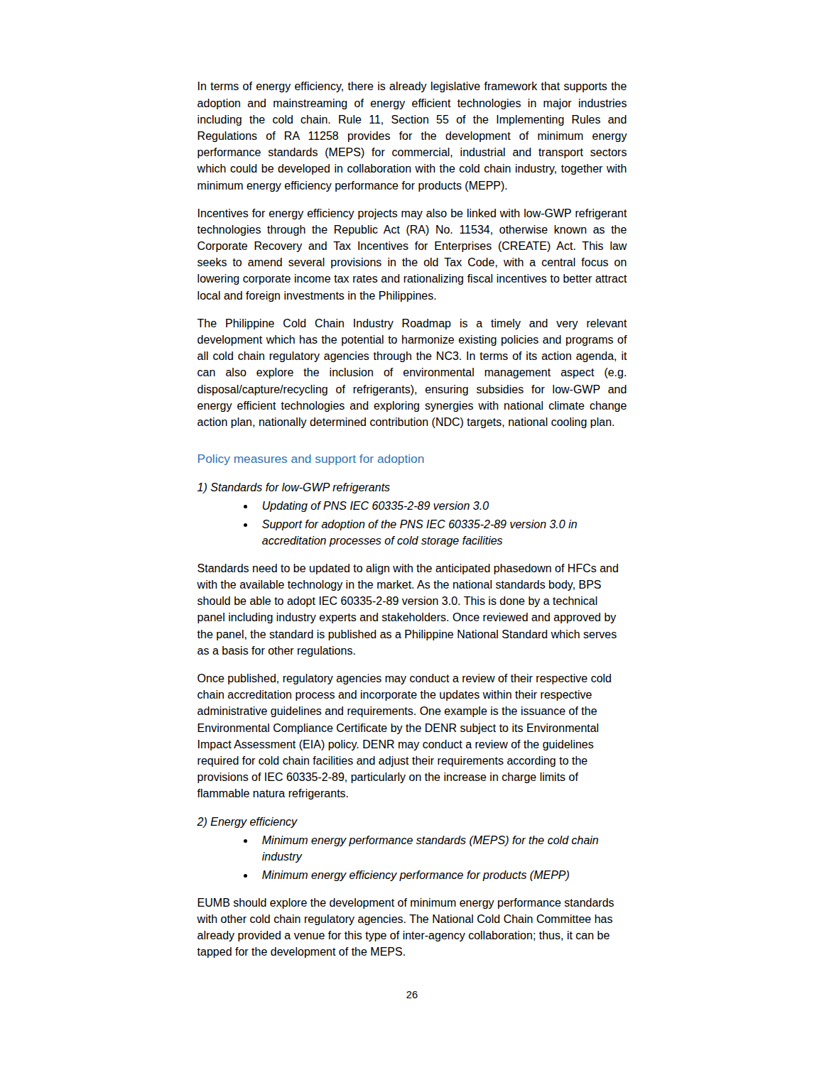In terms of energy efficiency, there is already legislative framework that supports the adoption and mainstreaming of energy efficient technologies in major industries including the cold chain. Rule 11, Section 55 of the Implementing Rules and Regulations of RA 11258 provides for the development of minimum energy performance standards (MEPS) for commercial, industrial and transport sectors which could be developed in collaboration with the cold chain industry, together with minimum energy efficiency performance for products (MEPP).
Incentives for energy efficiency projects may also be linked with low-GWP refrigerant technologies through the Republic Act (RA) No. 11534, otherwise known as the Corporate Recovery and Tax Incentives for Enterprises (CREATE) Act. This law seeks to amend several provisions in the old Tax Code, with a central focus on lowering corporate income tax rates and rationalizing fiscal incentives to better attract local and foreign investments in the Philippines.
The Philippine Cold Chain Industry Roadmap is a timely and very relevant development which has the potential to harmonize existing policies and programs of all cold chain regulatory agencies through the NC3. In terms of its action agenda, it can also explore the inclusion of environmental management aspect (e.g. disposal/capture/recycling of refrigerants), ensuring subsidies for low-GWP and energy efficient technologies and exploring synergies with national climate change action plan, nationally determined contribution (NDC) targets, national cooling plan.
Policy measures and support for adoption
1) Standards for low-GWP refrigerants
Updating of PNS IEC 60335-2-89 version 3.0
Support for adoption of the PNS IEC 60335-2-89 version 3.0 in accreditation processes of cold storage facilities
Standards need to be updated to align with the anticipated phasedown of HFCs and with the available technology in the market. As the national standards body, BPS should be able to adopt IEC 60335-2-89 version 3.0. This is done by a technical panel including industry experts and stakeholders. Once reviewed and approved by the panel, the standard is published as a Philippine National Standard which serves as a basis for other regulations.
Once published, regulatory agencies may conduct a review of their respective cold chain accreditation process and incorporate the updates within their respective administrative guidelines and requirements. One example is the issuance of the Environmental Compliance Certificate by the DENR subject to its Environmental Impact Assessment (EIA) policy. DENR may conduct a review of the guidelines required for cold chain facilities and adjust their requirements according to the provisions of IEC 60335-2-89, particularly on the increase in charge limits of flammable natura refrigerants.
2) Energy efficiency
Minimum energy performance standards (MEPS) for the cold chain industry
Minimum energy efficiency performance for products (MEPP)
EUMB should explore the development of minimum energy performance standards with other cold chain regulatory agencies. The National Cold Chain Committee has already provided a venue for this type of inter-agency collaboration; thus, it can be tapped for the development of the MEPS.
26